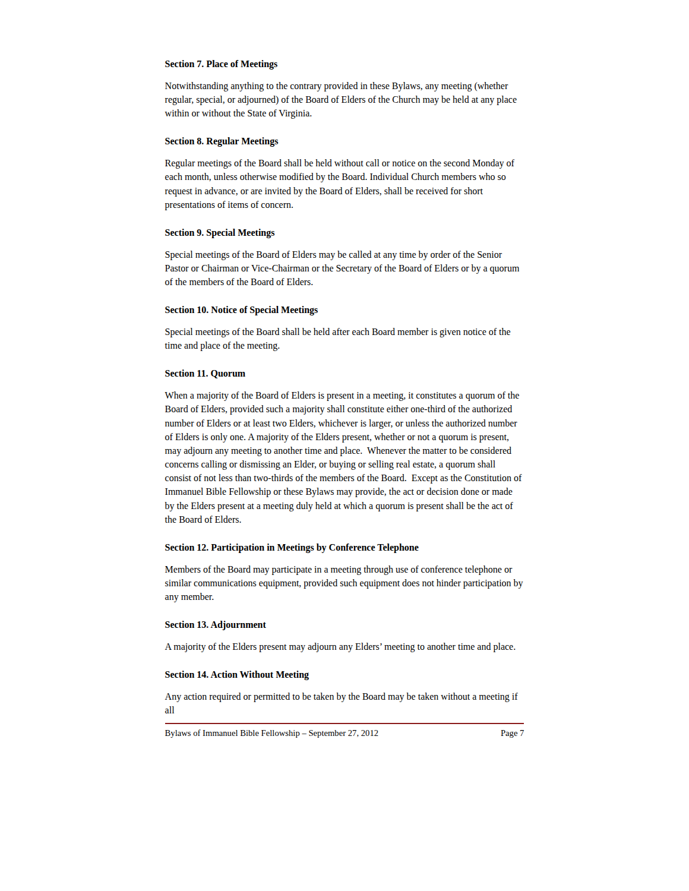Section 7. Place of Meetings
Notwithstanding anything to the contrary provided in these Bylaws, any meeting (whether regular, special, or adjourned) of the Board of Elders of the Church may be held at any place within or without the State of Virginia.
Section 8. Regular Meetings
Regular meetings of the Board shall be held without call or notice on the second Monday of each month, unless otherwise modified by the Board. Individual Church members who so request in advance, or are invited by the Board of Elders, shall be received for short presentations of items of concern.
Section 9. Special Meetings
Special meetings of the Board of Elders may be called at any time by order of the Senior Pastor or Chairman or Vice-Chairman or the Secretary of the Board of Elders or by a quorum of the members of the Board of Elders.
Section 10. Notice of Special Meetings
Special meetings of the Board shall be held after each Board member is given notice of the time and place of the meeting.
Section 11. Quorum
When a majority of the Board of Elders is present in a meeting, it constitutes a quorum of the Board of Elders, provided such a majority shall constitute either one-third of the authorized number of Elders or at least two Elders, whichever is larger, or unless the authorized number of Elders is only one. A majority of the Elders present, whether or not a quorum is present, may adjourn any meeting to another time and place. Whenever the matter to be considered concerns calling or dismissing an Elder, or buying or selling real estate, a quorum shall consist of not less than two-thirds of the members of the Board. Except as the Constitution of Immanuel Bible Fellowship or these Bylaws may provide, the act or decision done or made by the Elders present at a meeting duly held at which a quorum is present shall be the act of the Board of Elders.
Section 12. Participation in Meetings by Conference Telephone
Members of the Board may participate in a meeting through use of conference telephone or similar communications equipment, provided such equipment does not hinder participation by any member.
Section 13. Adjournment
A majority of the Elders present may adjourn any Elders’ meeting to another time and place.
Section 14. Action Without Meeting
Any action required or permitted to be taken by the Board may be taken without a meeting if all
Bylaws of Immanuel Bible Fellowship – September 27, 2012 Page 7